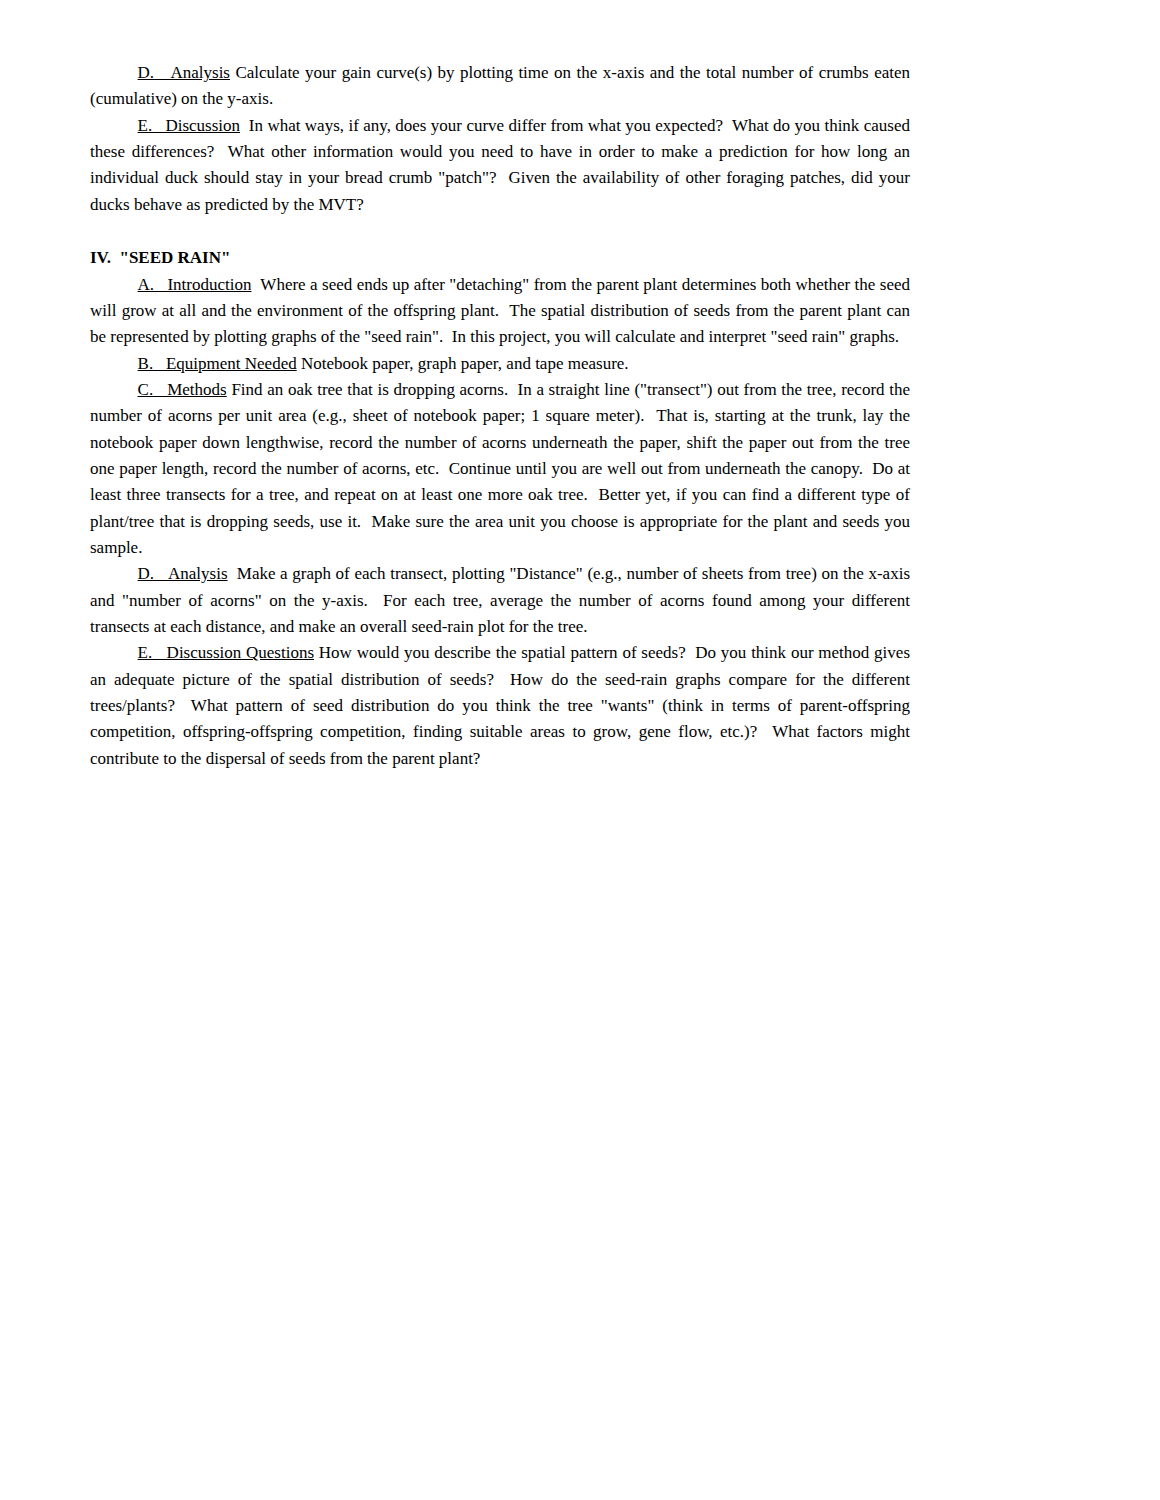D. Analysis Calculate your gain curve(s) by plotting time on the x-axis and the total number of crumbs eaten (cumulative) on the y-axis.
E. Discussion In what ways, if any, does your curve differ from what you expected? What do you think caused these differences? What other information would you need to have in order to make a prediction for how long an individual duck should stay in your bread crumb "patch"? Given the availability of other foraging patches, did your ducks behave as predicted by the MVT?
IV. "SEED RAIN"
A. Introduction Where a seed ends up after "detaching" from the parent plant determines both whether the seed will grow at all and the environment of the offspring plant. The spatial distribution of seeds from the parent plant can be represented by plotting graphs of the "seed rain". In this project, you will calculate and interpret "seed rain" graphs.
B. Equipment Needed Notebook paper, graph paper, and tape measure.
C. Methods Find an oak tree that is dropping acorns. In a straight line ("transect") out from the tree, record the number of acorns per unit area (e.g., sheet of notebook paper; 1 square meter). That is, starting at the trunk, lay the notebook paper down lengthwise, record the number of acorns underneath the paper, shift the paper out from the tree one paper length, record the number of acorns, etc. Continue until you are well out from underneath the canopy. Do at least three transects for a tree, and repeat on at least one more oak tree. Better yet, if you can find a different type of plant/tree that is dropping seeds, use it. Make sure the area unit you choose is appropriate for the plant and seeds you sample.
D. Analysis Make a graph of each transect, plotting "Distance" (e.g., number of sheets from tree) on the x-axis and "number of acorns" on the y-axis. For each tree, average the number of acorns found among your different transects at each distance, and make an overall seed-rain plot for the tree.
E. Discussion Questions How would you describe the spatial pattern of seeds? Do you think our method gives an adequate picture of the spatial distribution of seeds? How do the seed-rain graphs compare for the different trees/plants? What pattern of seed distribution do you think the tree "wants" (think in terms of parent-offspring competition, offspring-offspring competition, finding suitable areas to grow, gene flow, etc.)? What factors might contribute to the dispersal of seeds from the parent plant?